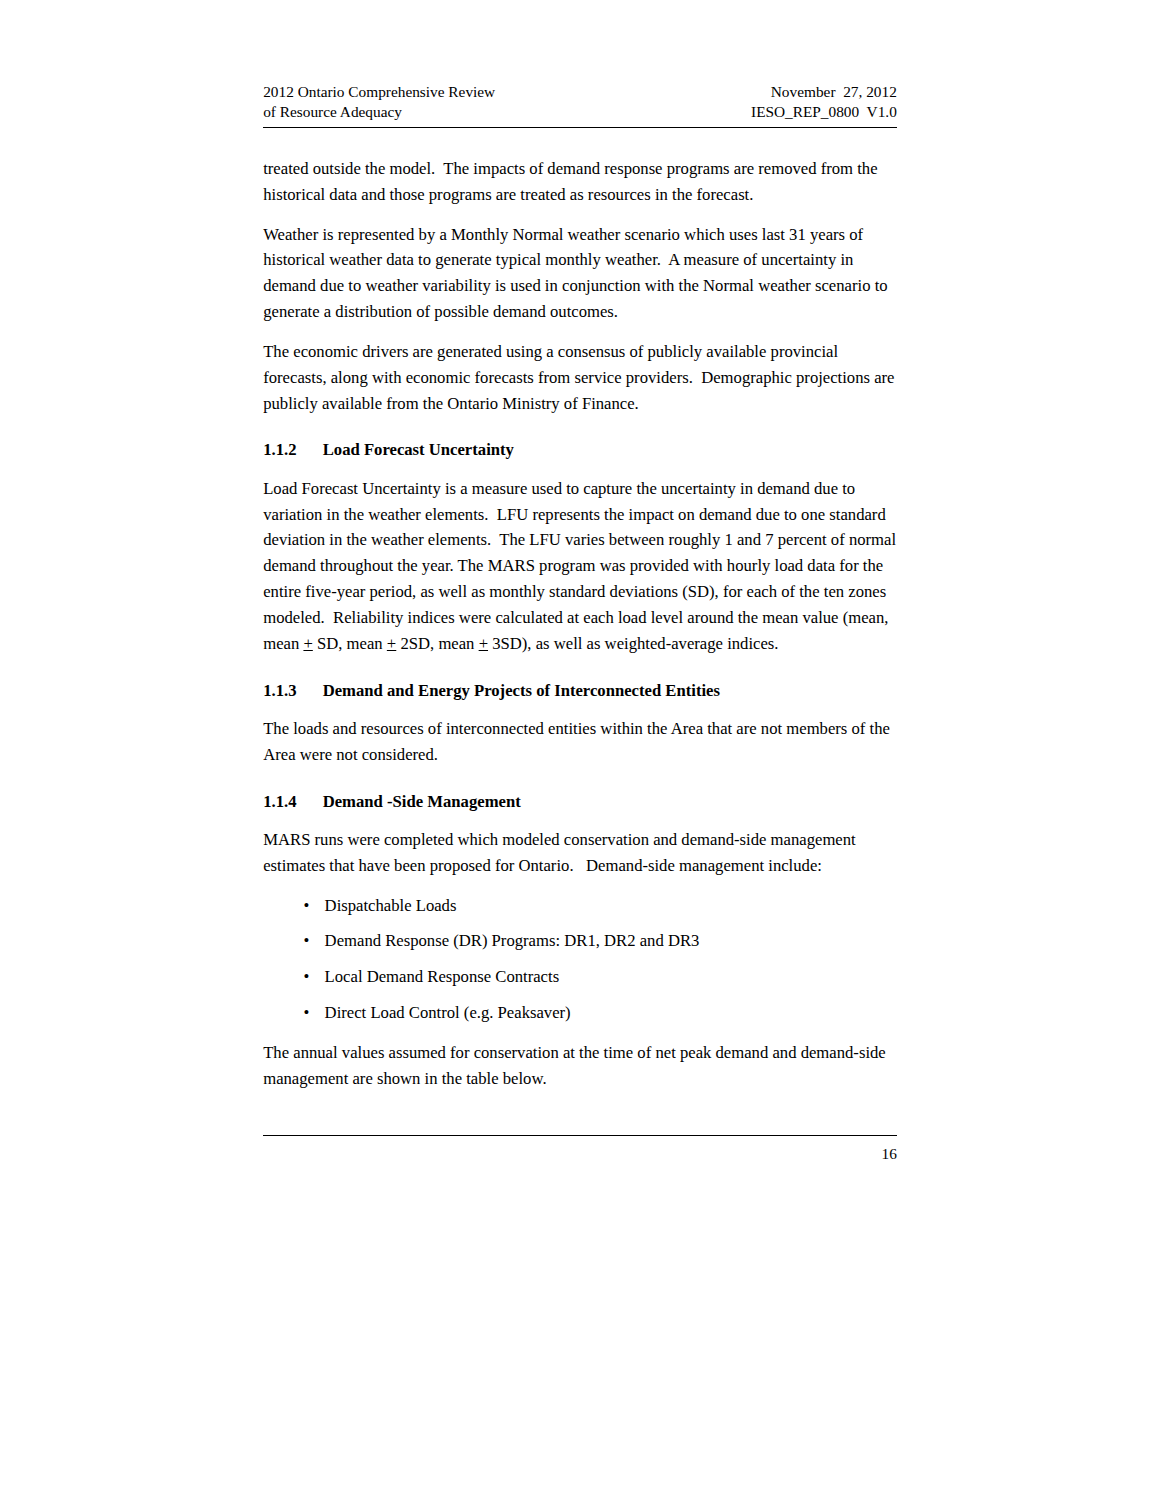| 2012 Ontario Comprehensive Review | November 27, 2012 |
| of Resource Adequacy | IESO_REP_0800 V1.0 |
treated outside the model. The impacts of demand response programs are removed from the historical data and those programs are treated as resources in the forecast.
Weather is represented by a Monthly Normal weather scenario which uses last 31 years of historical weather data to generate typical monthly weather. A measure of uncertainty in demand due to weather variability is used in conjunction with the Normal weather scenario to generate a distribution of possible demand outcomes.
The economic drivers are generated using a consensus of publicly available provincial forecasts, along with economic forecasts from service providers. Demographic projections are publicly available from the Ontario Ministry of Finance.
1.1.2 Load Forecast Uncertainty
Load Forecast Uncertainty is a measure used to capture the uncertainty in demand due to variation in the weather elements. LFU represents the impact on demand due to one standard deviation in the weather elements. The LFU varies between roughly 1 and 7 percent of normal demand throughout the year. The MARS program was provided with hourly load data for the entire five-year period, as well as monthly standard deviations (SD), for each of the ten zones modeled. Reliability indices were calculated at each load level around the mean value (mean, mean + SD, mean + 2SD, mean + 3SD), as well as weighted-average indices.
1.1.3 Demand and Energy Projects of Interconnected Entities
The loads and resources of interconnected entities within the Area that are not members of the Area were not considered.
1.1.4 Demand -Side Management
MARS runs were completed which modeled conservation and demand-side management estimates that have been proposed for Ontario. Demand-side management include:
Dispatchable Loads
Demand Response (DR) Programs: DR1, DR2 and DR3
Local Demand Response Contracts
Direct Load Control (e.g. Peaksaver)
The annual values assumed for conservation at the time of net peak demand and demand-side management are shown in the table below.
16